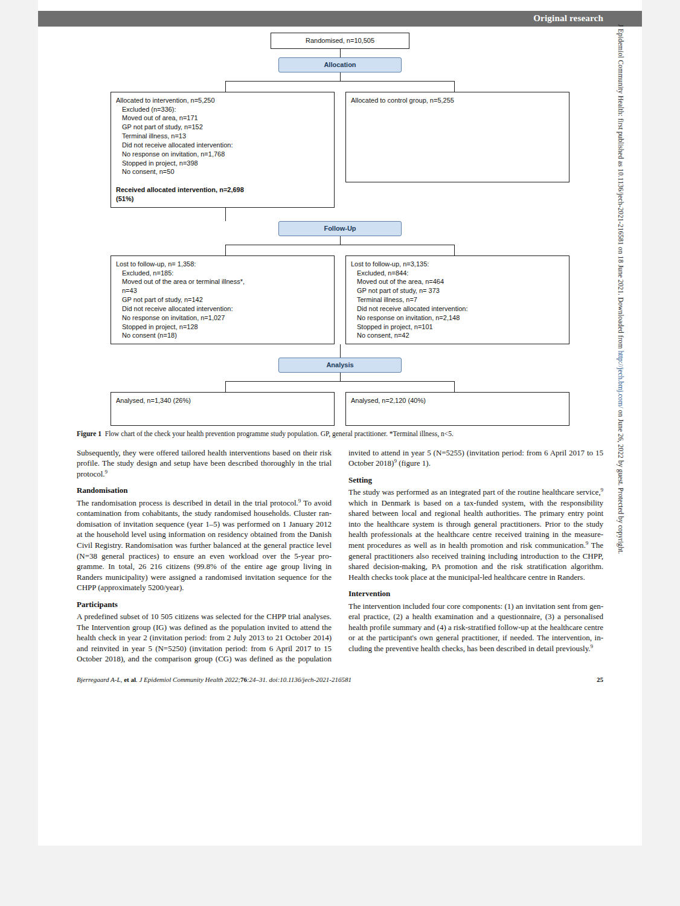Original research
J Epidemiol Community Health: first published as 10.1136/jech-2021-216581 on 18 June 2021. Downloaded from http://jech.bmj.com/ on June 26, 2022 by guest. Protected by copyright.
Randomised, n=10,505
Allocation
Allocated to intervention, n=5,250
Excluded (n=336):
Moved out of area, n=171
GP not part of study, n=152
Terminal illness, n=13
Did not receive allocated intervention:
No response on invitation, n=1,768
Stopped in project, n=398
No consent, n=50
Received allocated intervention, n=2,698
(51%)
Allocated to control group, n=5,255
Follow-Up
Lost to follow-up, n= 1,358:
Excluded, n=185:
Moved out of the area or terminal illness*,
n=43
GP not part of study, n=142
Did not receive allocated intervention:
No response on invitation, n=1,027
Stopped in project, n=128
No consent (n=18)
Lost to follow-up, n=3,135:
Excluded, n=844:
Moved out of the area, n=464
GP not part of study, n= 373
Terminal illness, n=7
Did not receive allocated intervention:
No response on invitation, n=2,148
Stopped in project, n=101
No consent, n=42
Analysis
Analysed, n=1,340 (26%)
Analysed, n=2,120 (40%)
Figure 1 Flow chart of the check your health prevention programme study population. GP, general practitioner. *Terminal illness, n<5.
Subsequently, they were offered tailored health interventions based on their risk profile. The study design and setup have been described thoroughly in the trial protocol.9
Randomisation
The randomisation process is described in detail in the trial protocol.9 To avoid contamination from cohabitants, the study randomised households. Cluster randomisation of invitation sequence (year 1–5) was performed on 1 January 2012 at the household level using information on residency obtained from the Danish Civil Registry. Randomisation was further balanced at the general practice level (N=38 general practices) to ensure an even workload over the 5-year programme. In total, 26 216 citizens (99.8% of the entire age group living in Randers municipality) were assigned a randomised invitation sequence for the CHPP (approximately 5200/year).
Participants
A predefined subset of 10 505 citizens was selected for the CHPP trial analyses. The Intervention group (IG) was defined as the population invited to attend the health check in year 2 (invitation period: from 2 July 2013 to 21 October 2014) and reinvited in year 5 (N=5250) (invitation period: from 6 April 2017 to 15 October 2018), and the comparison group (CG) was defined as the population invited to attend in year 5 (N=5255) (invitation period: from 6 April 2017 to 15 October 2018)9 (figure 1).
Setting
The study was performed as an integrated part of the routine healthcare service,9 which in Denmark is based on a tax-funded system, with the responsibility shared between local and regional health authorities. The primary entry point into the healthcare system is through general practitioners. Prior to the study health professionals at the healthcare centre received training in the measurement procedures as well as in health promotion and risk communication.9 The general practitioners also received training including introduction to the CHPP, shared decision-making, PA promotion and the risk stratification algorithm. Health checks took place at the municipal-led healthcare centre in Randers.
Intervention
The intervention included four core components: (1) an invitation sent from general practice, (2) a health examination and a questionnaire, (3) a personalised health profile summary and (4) a risk-stratified follow-up at the healthcare centre or at the participant's own general practitioner, if needed. The intervention, including the preventive health checks, has been described in detail previously.9
Bjerregaard A-L, et al. J Epidemiol Community Health 2022;76:24–31. doi:10.1136/jech-2021-216581
25